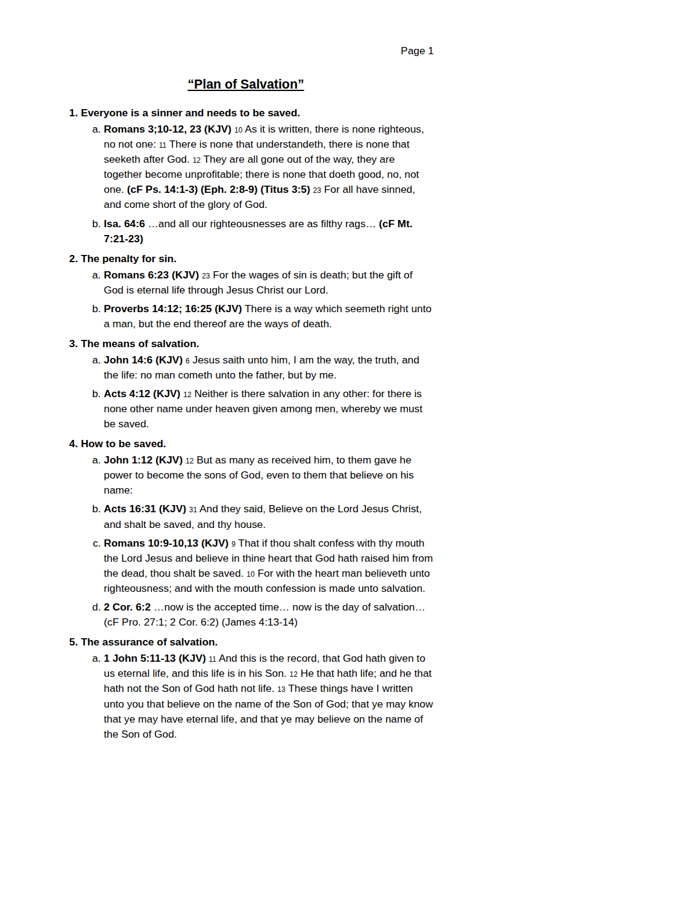Page 1
“Plan of Salvation”
Everyone is a sinner and needs to be saved.
Romans 3;10-12, 23 (KJV) 10 As it is written, there is none righteous, no not one: 11 There is none that understandeth, there is none that seeketh after God. 12 They are all gone out of the way, they are together become unprofitable; there is none that doeth good, no, not one. (cF Ps. 14:1-3) (Eph. 2:8-9) (Titus 3:5) 23 For all have sinned, and come short of the glory of God.
Isa. 64:6 …and all our righteousnesses are as filthy rags… (cF Mt. 7:21-23)
The penalty for sin.
Romans 6:23 (KJV) 23 For the wages of sin is death; but the gift of God is eternal life through Jesus Christ our Lord.
Proverbs 14:12; 16:25 (KJV) There is a way which seemeth right unto a man, but the end thereof are the ways of death.
The means of salvation.
John 14:6 (KJV) 6 Jesus saith unto him, I am the way, the truth, and the life: no man cometh unto the father, but by me.
Acts 4:12 (KJV) 12 Neither is there salvation in any other: for there is none other name under heaven given among men, whereby we must be saved.
How to be saved.
John 1:12 (KJV) 12 But as many as received him, to them gave he power to become the sons of God, even to them that believe on his name:
Acts 16:31 (KJV) 31 And they said, Believe on the Lord Jesus Christ, and shalt be saved, and thy house.
Romans 10:9-10,13 (KJV) 9 That if thou shalt confess with thy mouth the Lord Jesus and believe in thine heart that God hath raised him from the dead, thou shalt be saved. 10 For with the heart man believeth unto righteousness; and with the mouth confession is made unto salvation.
2 Cor. 6:2 …now is the accepted time… now is the day of salvation… (cF Pro. 27:1; 2 Cor. 6:2) (James 4:13-14)
The assurance of salvation.
1 John 5:11-13 (KJV) 11 And this is the record, that God hath given to us eternal life, and this life is in his Son. 12 He that hath life; and he that hath not the Son of God hath not life. 13 These things have I written unto you that believe on the name of the Son of God; that ye may know that ye may have eternal life, and that ye may believe on the name of the Son of God.